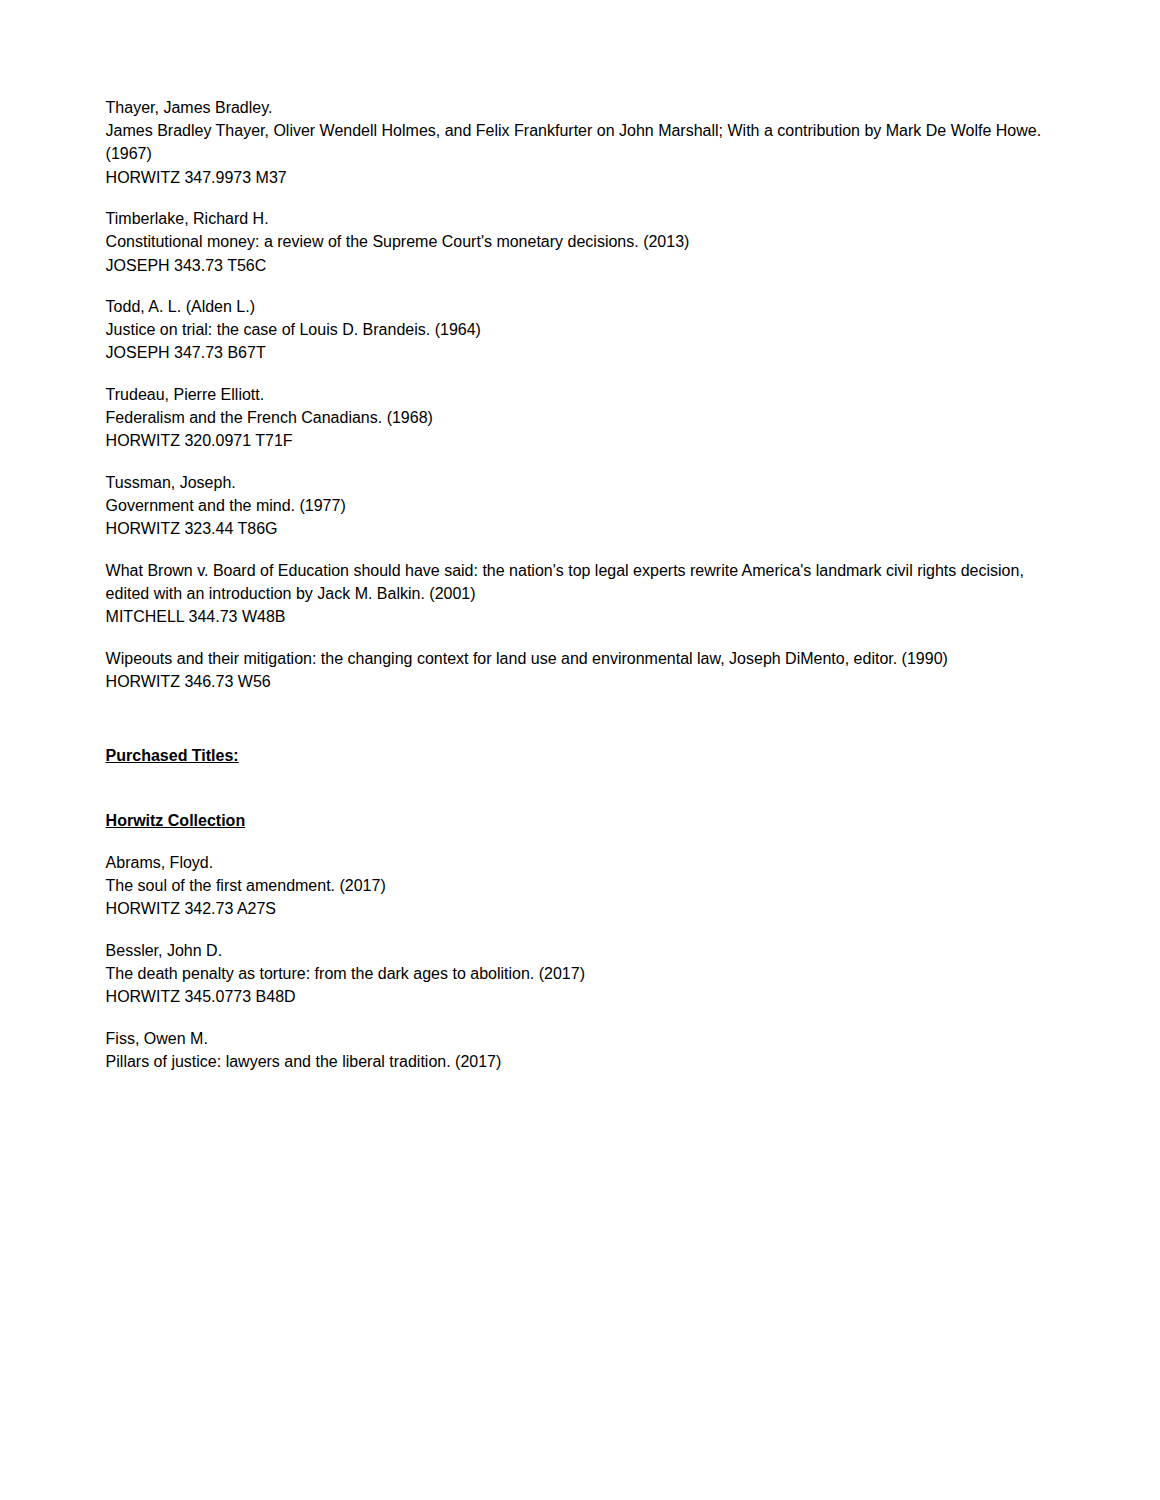Thayer, James Bradley.
James Bradley Thayer, Oliver Wendell Holmes, and Felix Frankfurter on John Marshall; With a contribution by Mark De Wolfe Howe. (1967)
HORWITZ 347.9973 M37
Timberlake, Richard H.
Constitutional money: a review of the Supreme Court's monetary decisions. (2013)
JOSEPH 343.73 T56C
Todd, A. L. (Alden L.)
Justice on trial: the case of Louis D. Brandeis. (1964)
JOSEPH 347.73 B67T
Trudeau, Pierre Elliott.
Federalism and the French Canadians. (1968)
HORWITZ 320.0971 T71F
Tussman, Joseph.
Government and the mind. (1977)
HORWITZ 323.44 T86G
What Brown v. Board of Education should have said: the nation's top legal experts rewrite America's landmark civil rights decision, edited with an introduction by Jack M. Balkin. (2001)
MITCHELL 344.73 W48B
Wipeouts and their mitigation: the changing context for land use and environmental law, Joseph DiMento, editor. (1990)
HORWITZ 346.73 W56
Purchased Titles:
Horwitz Collection
Abrams, Floyd.
The soul of the first amendment. (2017)
HORWITZ 342.73 A27S
Bessler, John D.
The death penalty as torture: from the dark ages to abolition. (2017)
HORWITZ 345.0773 B48D
Fiss, Owen M.
Pillars of justice: lawyers and the liberal tradition. (2017)